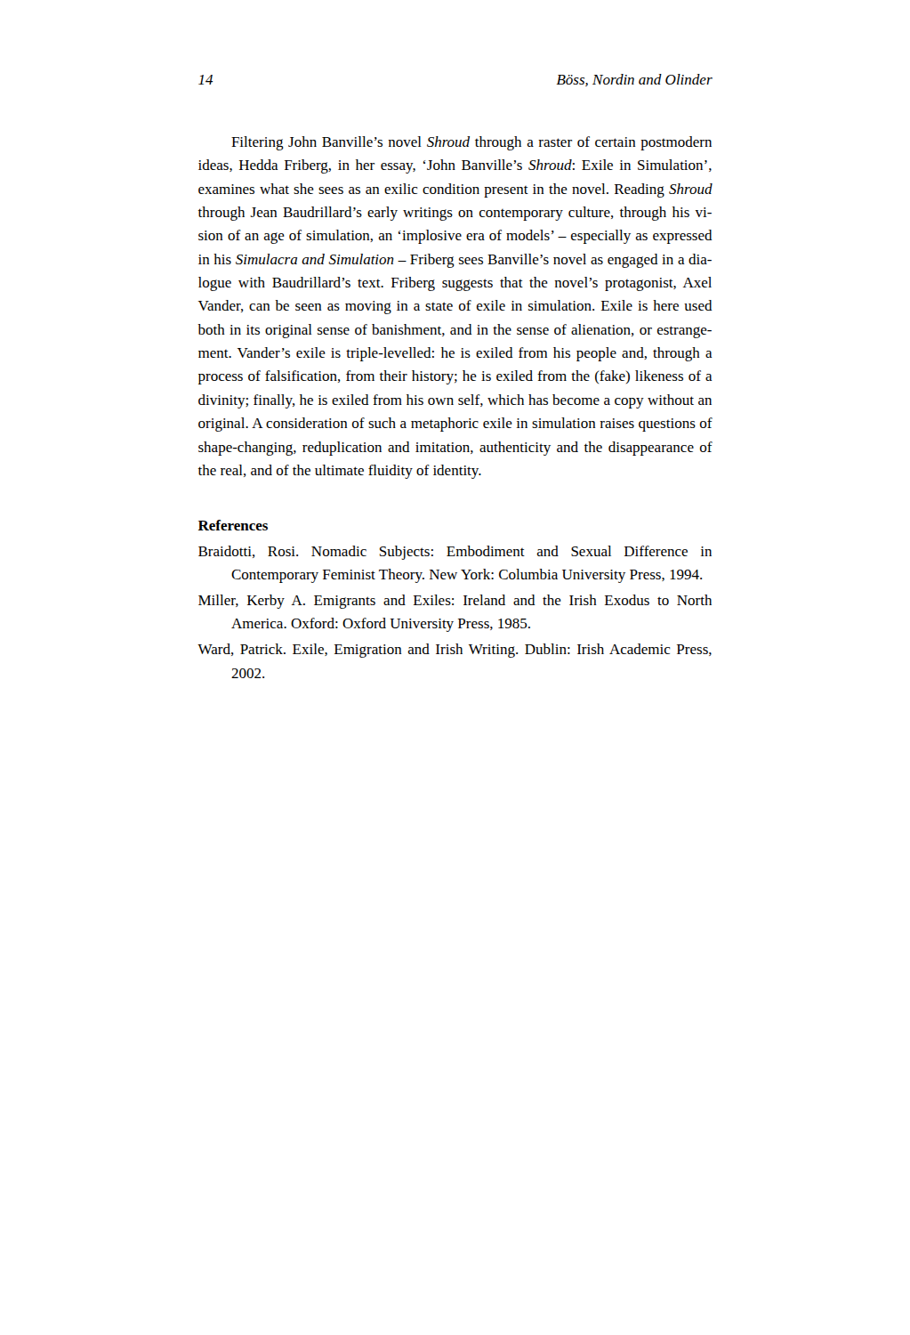14 Böss, Nordin and Olinder
Filtering John Banville’s novel Shroud through a raster of certain postmodern ideas, Hedda Friberg, in her essay, ‘John Banville’s Shroud: Exile in Simulation’, examines what she sees as an exilic condition present in the novel. Reading Shroud through Jean Baudrillard’s early writings on contemporary culture, through his vision of an age of simulation, an ‘implosive era of models’ – especially as expressed in his Simulacra and Simulation – Friberg sees Banville’s novel as engaged in a dialogue with Baudrillard’s text. Friberg suggests that the novel’s protagonist, Axel Vander, can be seen as moving in a state of exile in simulation. Exile is here used both in its original sense of banishment, and in the sense of alienation, or estrangement. Vander’s exile is triple-levelled: he is exiled from his people and, through a process of falsification, from their history; he is exiled from the (fake) likeness of a divinity; finally, he is exiled from his own self, which has become a copy without an original. A consideration of such a metaphoric exile in simulation raises questions of shape-changing, reduplication and imitation, authenticity and the disappearance of the real, and of the ultimate fluidity of identity.
References
Braidotti, Rosi. Nomadic Subjects: Embodiment and Sexual Difference in Contemporary Feminist Theory. New York: Columbia University Press, 1994.
Miller, Kerby A. Emigrants and Exiles: Ireland and the Irish Exodus to North America. Oxford: Oxford University Press, 1985.
Ward, Patrick. Exile, Emigration and Irish Writing. Dublin: Irish Academic Press, 2002.